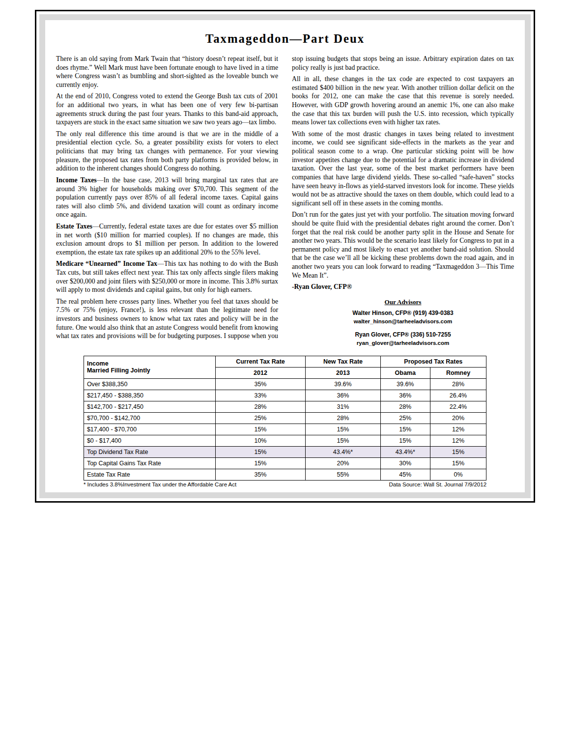Taxmageddon—Part Deux
There is an old saying from Mark Twain that “history doesn’t repeat itself, but it does rhyme.” Well Mark must have been fortunate enough to have lived in a time where Congress wasn’t as bumbling and short-sighted as the loveable bunch we currently enjoy.
At the end of 2010, Congress voted to extend the George Bush tax cuts of 2001 for an additional two years, in what has been one of very few bi-partisan agreements struck during the past four years. Thanks to this band-aid approach, taxpayers are stuck in the exact same situation we saw two years ago—tax limbo.
The only real difference this time around is that we are in the middle of a presidential election cycle. So, a greater possibility exists for voters to elect politicians that may bring tax changes with permanence. For your viewing pleasure, the proposed tax rates from both party platforms is provided below, in addition to the inherent changes should Congress do nothing.
Income Taxes—In the base case, 2013 will bring marginal tax rates that are around 3% higher for households making over $70,700. This segment of the population currently pays over 85% of all federal income taxes. Capital gains rates will also climb 5%, and dividend taxation will count as ordinary income once again.
Estate Taxes—Currently, federal estate taxes are due for estates over $5 million in net worth ($10 million for married couples). If no changes are made, this exclusion amount drops to $1 million per person. In addition to the lowered exemption, the estate tax rate spikes up an additional 20% to the 55% level.
Medicare “Unearned” Income Tax—This tax has nothing to do with the Bush Tax cuts, but still takes effect next year. This tax only affects single filers making over $200,000 and joint filers with $250,000 or more in income. This 3.8% surtax will apply to most dividends and capital gains, but only for high earners.
The real problem here crosses party lines. Whether you feel that taxes should be 7.5% or 75% (enjoy, France!), is less relevant than the legitimate need for investors and business owners to know what tax rates and policy will be in the future. One would also think that an astute Congress would benefit from knowing what tax rates and provisions will be for budgeting purposes. I suppose when you stop issuing budgets that stops being an issue. Arbitrary expiration dates on tax policy really is just bad practice.
All in all, these changes in the tax code are expected to cost taxpayers an estimated $400 billion in the new year. With another trillion dollar deficit on the books for 2012, one can make the case that this revenue is sorely needed. However, with GDP growth hovering around an anemic 1%, one can also make the case that this tax burden will push the U.S. into recession, which typically means lower tax collections even with higher tax rates.
With some of the most drastic changes in taxes being related to investment income, we could see significant side-effects in the markets as the year and political season come to a wrap. One particular sticking point will be how investor appetites change due to the potential for a dramatic increase in dividend taxation. Over the last year, some of the best market performers have been companies that have large dividend yields. These so-called “safe-haven” stocks have seen heavy in-flows as yield-starved investors look for income. These yields would not be as attractive should the taxes on them double, which could lead to a significant sell off in these assets in the coming months.
Don’t run for the gates just yet with your portfolio. The situation moving forward should be quite fluid with the presidential debates right around the corner. Don’t forget that the real risk could be another party split in the House and Senate for another two years. This would be the scenario least likely for Congress to put in a permanent policy and most likely to enact yet another band-aid solution. Should that be the case we’ll all be kicking these problems down the road again, and in another two years you can look forward to reading “Taxmageddon 3—This Time We Mean It”.
-Ryan Glover, CFP®
Our Advisors
Walter Hinson, CFP® (919) 439-0383
walter_hinson@tarheeladvisors.com
Ryan Glover, CFP® (336) 510-7255
ryan_glover@tarheeladvisors.com
| Income Married Filling Jointly | Current Tax Rate | New Tax Rate | Proposed Tax Rates |
| --- | --- | --- | --- |
| 2012 | 2013 | Obama | Romney |
| Over $388,350 | 35% | 39.6% | 39.6% | 28% |
| $217,450 - $388,350 | 33% | 36% | 36% | 26.4% |
| $142,700 - $217,450 | 28% | 31% | 28% | 22.4% |
| $70,700 - $142,700 | 25% | 28% | 25% | 20% |
| $17,400 - $70,700 | 15% | 15% | 15% | 12% |
| $0 - $17,400 | 10% | 15% | 15% | 12% |
| Top Dividend Tax Rate | 15% | 43.4%* | 43.4%* | 15% |
| Top Capital Gains Tax Rate | 15% | 20% | 30% | 15% |
| Estate Tax Rate | 35% | 55% | 45% | 0% |
* Includes 3.8%Investment Tax under the Affordable Care Act Data Source: Wall St. Journal 7/9/2012